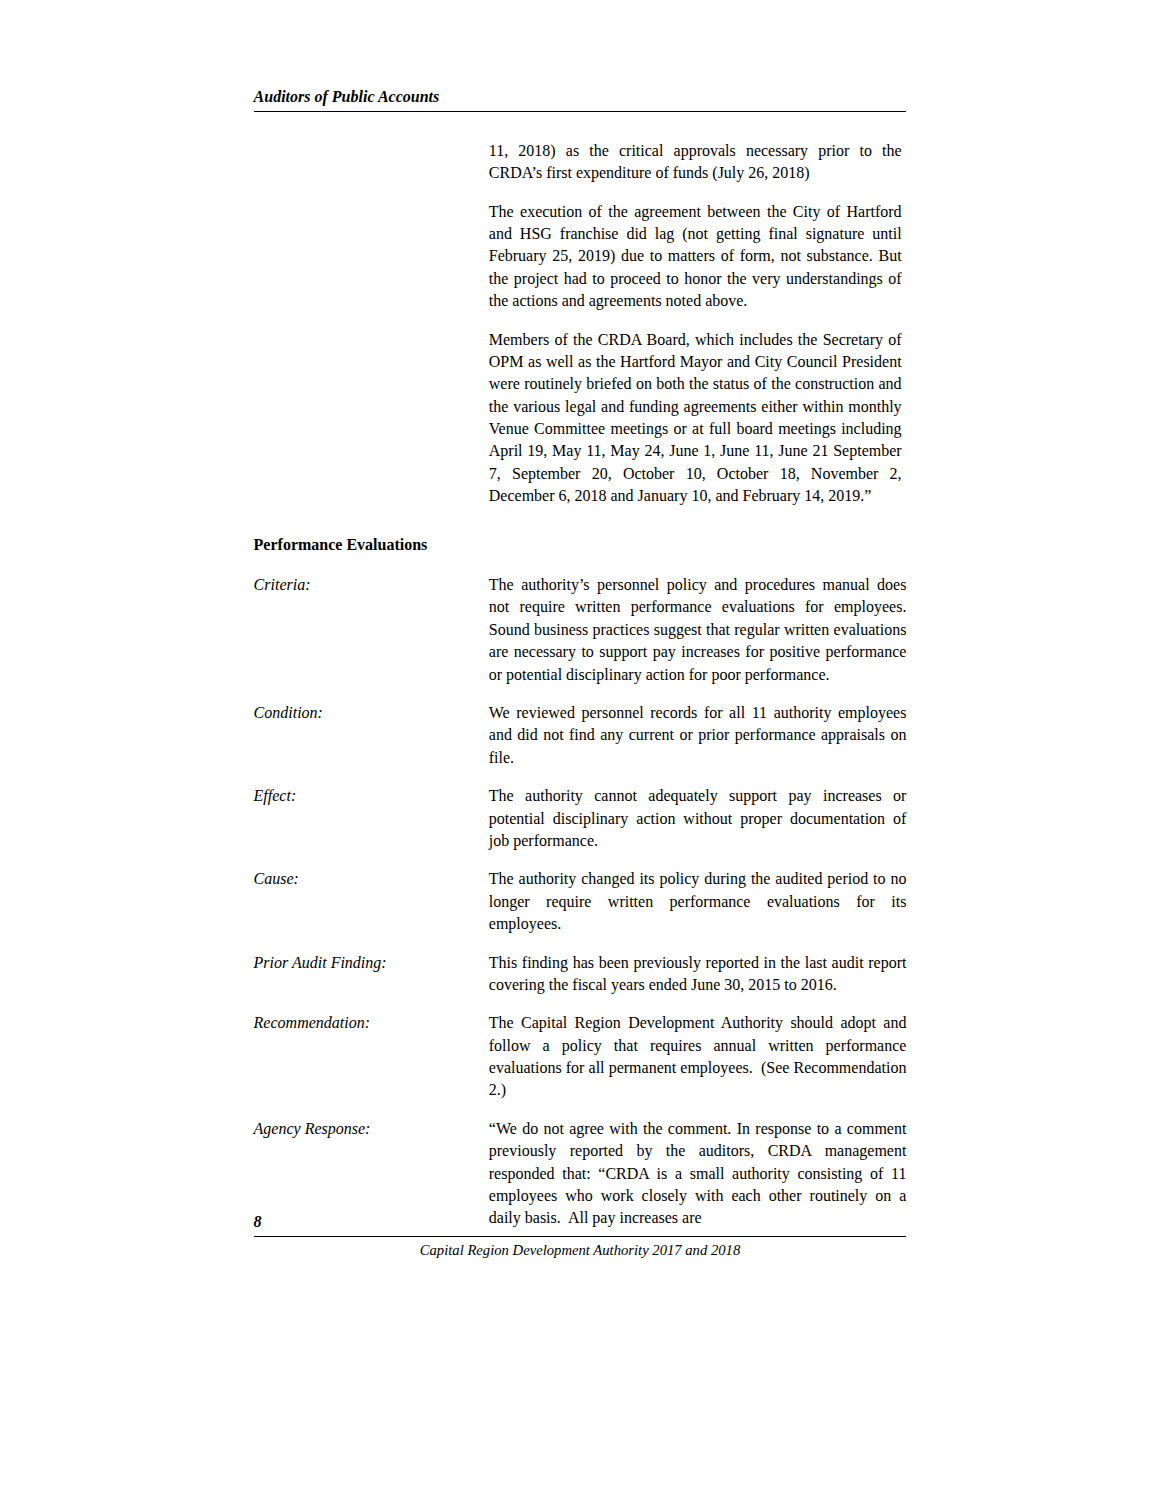Auditors of Public Accounts
11, 2018) as the critical approvals necessary prior to the CRDA’s first expenditure of funds (July 26, 2018)
The execution of the agreement between the City of Hartford and HSG franchise did lag (not getting final signature until February 25, 2019) due to matters of form, not substance. But the project had to proceed to honor the very understandings of the actions and agreements noted above.
Members of the CRDA Board, which includes the Secretary of OPM as well as the Hartford Mayor and City Council President were routinely briefed on both the status of the construction and the various legal and funding agreements either within monthly Venue Committee meetings or at full board meetings including April 19, May 11, May 24, June 1, June 11, June 21 September 7, September 20, October 10, October 18, November 2, December 6, 2018 and January 10, and February 14, 2019.”
Performance Evaluations
| Criteria: | The authority’s personnel policy and procedures manual does not require written performance evaluations for employees. Sound business practices suggest that regular written evaluations are necessary to support pay increases for positive performance or potential disciplinary action for poor performance. |
| Condition: | We reviewed personnel records for all 11 authority employees and did not find any current or prior performance appraisals on file. |
| Effect: | The authority cannot adequately support pay increases or potential disciplinary action without proper documentation of job performance. |
| Cause: | The authority changed its policy during the audited period to no longer require written performance evaluations for its employees. |
| Prior Audit Finding: | This finding has been previously reported in the last audit report covering the fiscal years ended June 30, 2015 to 2016. |
| Recommendation: | The Capital Region Development Authority should adopt and follow a policy that requires annual written performance evaluations for all permanent employees. (See Recommendation 2.) |
| Agency Response: | “We do not agree with the comment. In response to a comment previously reported by the auditors, CRDA management responded that: “CRDA is a small authority consisting of 11 employees who work closely with each other routinely on a daily basis. All pay increases are |
8
Capital Region Development Authority 2017 and 2018